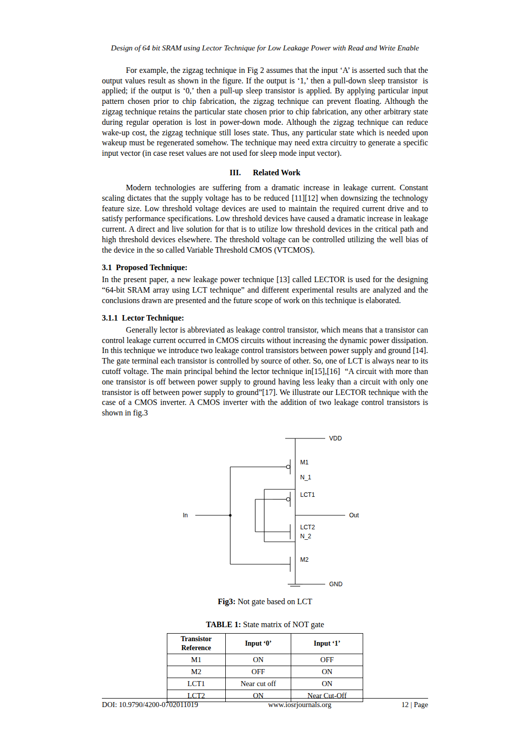Design of 64 bit SRAM using Lector Technique for Low Leakage Power with Read and Write Enable
For example, the zigzag technique in Fig 2 assumes that the input ‘A’ is asserted such that the output values result as shown in the figure. If the output is ‘1,’ then a pull-down sleep transistor is applied; if the output is ‘0,’ then a pull-up sleep transistor is applied. By applying particular input pattern chosen prior to chip fabrication, the zigzag technique can prevent floating. Although the zigzag technique retains the particular state chosen prior to chip fabrication, any other arbitrary state during regular operation is lost in power-down mode. Although the zigzag technique can reduce wake-up cost, the zigzag technique still loses state. Thus, any particular state which is needed upon wakeup must be regenerated somehow. The technique may need extra circuitry to generate a specific input vector (in case reset values are not used for sleep mode input vector).
III. Related Work
Modern technologies are suffering from a dramatic increase in leakage current. Constant scaling dictates that the supply voltage has to be reduced [11][12] when downsizing the technology feature size. Low threshold voltage devices are used to maintain the required current drive and to satisfy performance specifications. Low threshold devices have caused a dramatic increase in leakage current. A direct and live solution for that is to utilize low threshold devices in the critical path and high threshold devices elsewhere. The threshold voltage can be controlled utilizing the well bias of the device in the so called Variable Threshold CMOS (VTCMOS).
3.1 Proposed Technique:
In the present paper, a new leakage power technique [13] called LECTOR is used for the designing “64-bit SRAM array using LCT technique” and different experimental results are analyzed and the conclusions drawn are presented and the future scope of work on this technique is elaborated.
3.1.1 Lector Technique:
Generally lector is abbreviated as leakage control transistor, which means that a transistor can control leakage current occurred in CMOS circuits without increasing the dynamic power dissipation. In this technique we introduce two leakage control transistors between power supply and ground [14]. The gate terminal each transistor is controlled by source of other. So, one of LCT is always near to its cutoff voltage. The main principal behind the lector technique in[15],[16] “A circuit with more than one transistor is off between power supply to ground having less leaky than a circuit with only one transistor is off between power supply to ground”[17]. We illustrate our LECTOR technique with the case of a CMOS inverter. A CMOS inverter with the addition of two leakage control transistors is shown in fig.3
VDD M1 N_1 LCT1 Out LCT2 N_2 M2 GND In
Fig3: Not gate based on LCT
TABLE 1: State matrix of NOT gate
| Transistor Reference | Input ‘0’ | Input ‘1’ |
| --- | --- | --- |
| M1 | ON | OFF |
| M2 | OFF | ON |
| LCT1 | Near cut off | ON |
| LCT2 | ON | Near Cut-Off |
DOI: 10.9790/4200-0702011019 www.iosrjournals.org 12 | Page